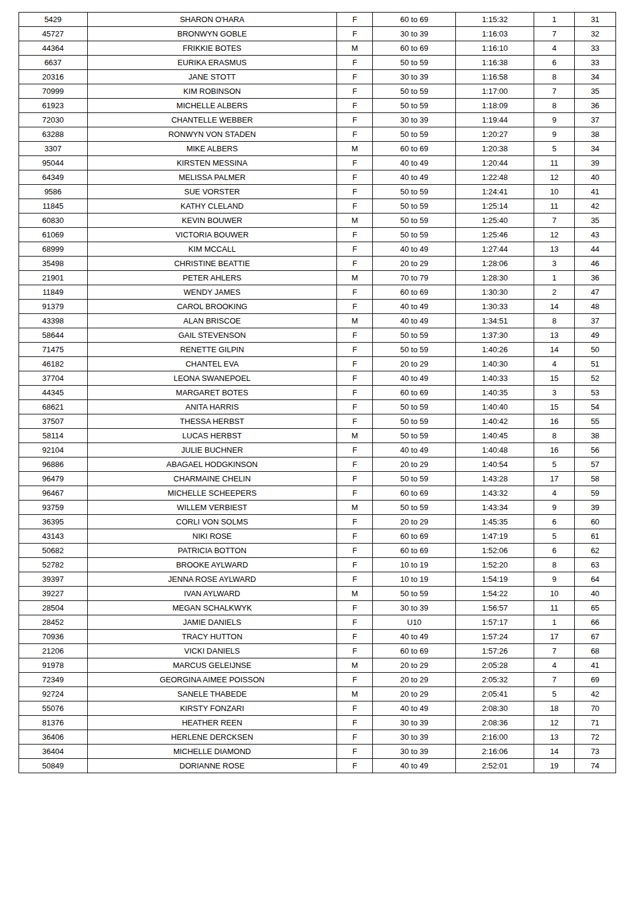| 5429 | SHARON O'HARA | F | 60 to 69 | 1:15:32 | 1 | 31 |
| 45727 | BRONWYN GOBLE | F | 30 to 39 | 1:16:03 | 7 | 32 |
| 44364 | FRIKKIE BOTES | M | 60 to 69 | 1:16:10 | 4 | 33 |
| 6637 | EURIKA ERASMUS | F | 50 to 59 | 1:16:38 | 6 | 33 |
| 20316 | JANE STOTT | F | 30 to 39 | 1:16:58 | 8 | 34 |
| 70999 | KIM ROBINSON | F | 50 to 59 | 1:17:00 | 7 | 35 |
| 61923 | MICHELLE ALBERS | F | 50 to 59 | 1:18:09 | 8 | 36 |
| 72030 | CHANTELLE WEBBER | F | 30 to 39 | 1:19:44 | 9 | 37 |
| 63288 | RONWYN VON STADEN | F | 50 to 59 | 1:20:27 | 9 | 38 |
| 3307 | MIKE ALBERS | M | 60 to 69 | 1:20:38 | 5 | 34 |
| 95044 | KIRSTEN MESSINA | F | 40 to 49 | 1:20:44 | 11 | 39 |
| 64349 | MELISSA PALMER | F | 40 to 49 | 1:22:48 | 12 | 40 |
| 9586 | SUE VORSTER | F | 50 to 59 | 1:24:41 | 10 | 41 |
| 11845 | KATHY CLELAND | F | 50 to 59 | 1:25:14 | 11 | 42 |
| 60830 | KEVIN BOUWER | M | 50 to 59 | 1:25:40 | 7 | 35 |
| 61069 | VICTORIA BOUWER | F | 50 to 59 | 1:25:46 | 12 | 43 |
| 68999 | KIM MCCALL | F | 40 to 49 | 1:27:44 | 13 | 44 |
| 35498 | CHRISTINE BEATTIE | F | 20 to 29 | 1:28:06 | 3 | 46 |
| 21901 | PETER AHLERS | M | 70 to 79 | 1:28:30 | 1 | 36 |
| 11849 | WENDY JAMES | F | 60 to 69 | 1:30:30 | 2 | 47 |
| 91379 | CAROL BROOKING | F | 40 to 49 | 1:30:33 | 14 | 48 |
| 43398 | ALAN BRISCOE | M | 40 to 49 | 1:34:51 | 8 | 37 |
| 58644 | GAIL STEVENSON | F | 50 to 59 | 1:37:30 | 13 | 49 |
| 71475 | RENETTE GILPIN | F | 50 to 59 | 1:40:26 | 14 | 50 |
| 46182 | CHANTEL EVA | F | 20 to 29 | 1:40:30 | 4 | 51 |
| 37704 | LEONA SWANEPOEL | F | 40 to 49 | 1:40:33 | 15 | 52 |
| 44345 | MARGARET BOTES | F | 60 to 69 | 1:40:35 | 3 | 53 |
| 68621 | ANITA HARRIS | F | 50 to 59 | 1:40:40 | 15 | 54 |
| 37507 | THESSA HERBST | F | 50 to 59 | 1:40:42 | 16 | 55 |
| 58114 | LUCAS HERBST | M | 50 to 59 | 1:40:45 | 8 | 38 |
| 92104 | JULIE BUCHNER | F | 40 to 49 | 1:40:48 | 16 | 56 |
| 96886 | ABAGAEL HODGKINSON | F | 20 to 29 | 1:40:54 | 5 | 57 |
| 96479 | CHARMAINE CHELIN | F | 50 to 59 | 1:43:28 | 17 | 58 |
| 96467 | MICHELLE SCHEEPERS | F | 60 to 69 | 1:43:32 | 4 | 59 |
| 93759 | WILLEM VERBIEST | M | 50 to 59 | 1:43:34 | 9 | 39 |
| 36395 | CORLI VON SOLMS | F | 20 to 29 | 1:45:35 | 6 | 60 |
| 43143 | NIKI ROSE | F | 60 to 69 | 1:47:19 | 5 | 61 |
| 50682 | PATRICIA BOTTON | F | 60 to 69 | 1:52:06 | 6 | 62 |
| 52782 | BROOKE AYLWARD | F | 10 to 19 | 1:52:20 | 8 | 63 |
| 39397 | JENNA ROSE AYLWARD | F | 10 to 19 | 1:54:19 | 9 | 64 |
| 39227 | IVAN AYLWARD | M | 50 to 59 | 1:54:22 | 10 | 40 |
| 28504 | MEGAN SCHALKWYK | F | 30 to 39 | 1:56:57 | 11 | 65 |
| 28452 | JAMIE DANIELS | F | U10 | 1:57:17 | 1 | 66 |
| 70936 | TRACY HUTTON | F | 40 to 49 | 1:57:24 | 17 | 67 |
| 21206 | VICKI DANIELS | F | 60 to 69 | 1:57:26 | 7 | 68 |
| 91978 | MARCUS GELEIJNSE | M | 20 to 29 | 2:05:28 | 4 | 41 |
| 72349 | GEORGINA AIMEE POISSON | F | 20 to 29 | 2:05:32 | 7 | 69 |
| 92724 | SANELE THABEDE | M | 20 to 29 | 2:05:41 | 5 | 42 |
| 55076 | KIRSTY FONZARI | F | 40 to 49 | 2:08:30 | 18 | 70 |
| 81376 | HEATHER REEN | F | 30 to 39 | 2:08:36 | 12 | 71 |
| 36406 | HERLENE DERCKSEN | F | 30 to 39 | 2:16:00 | 13 | 72 |
| 36404 | MICHELLE DIAMOND | F | 30 to 39 | 2:16:06 | 14 | 73 |
| 50849 | DORIANNE ROSE | F | 40 to 49 | 2:52:01 | 19 | 74 |